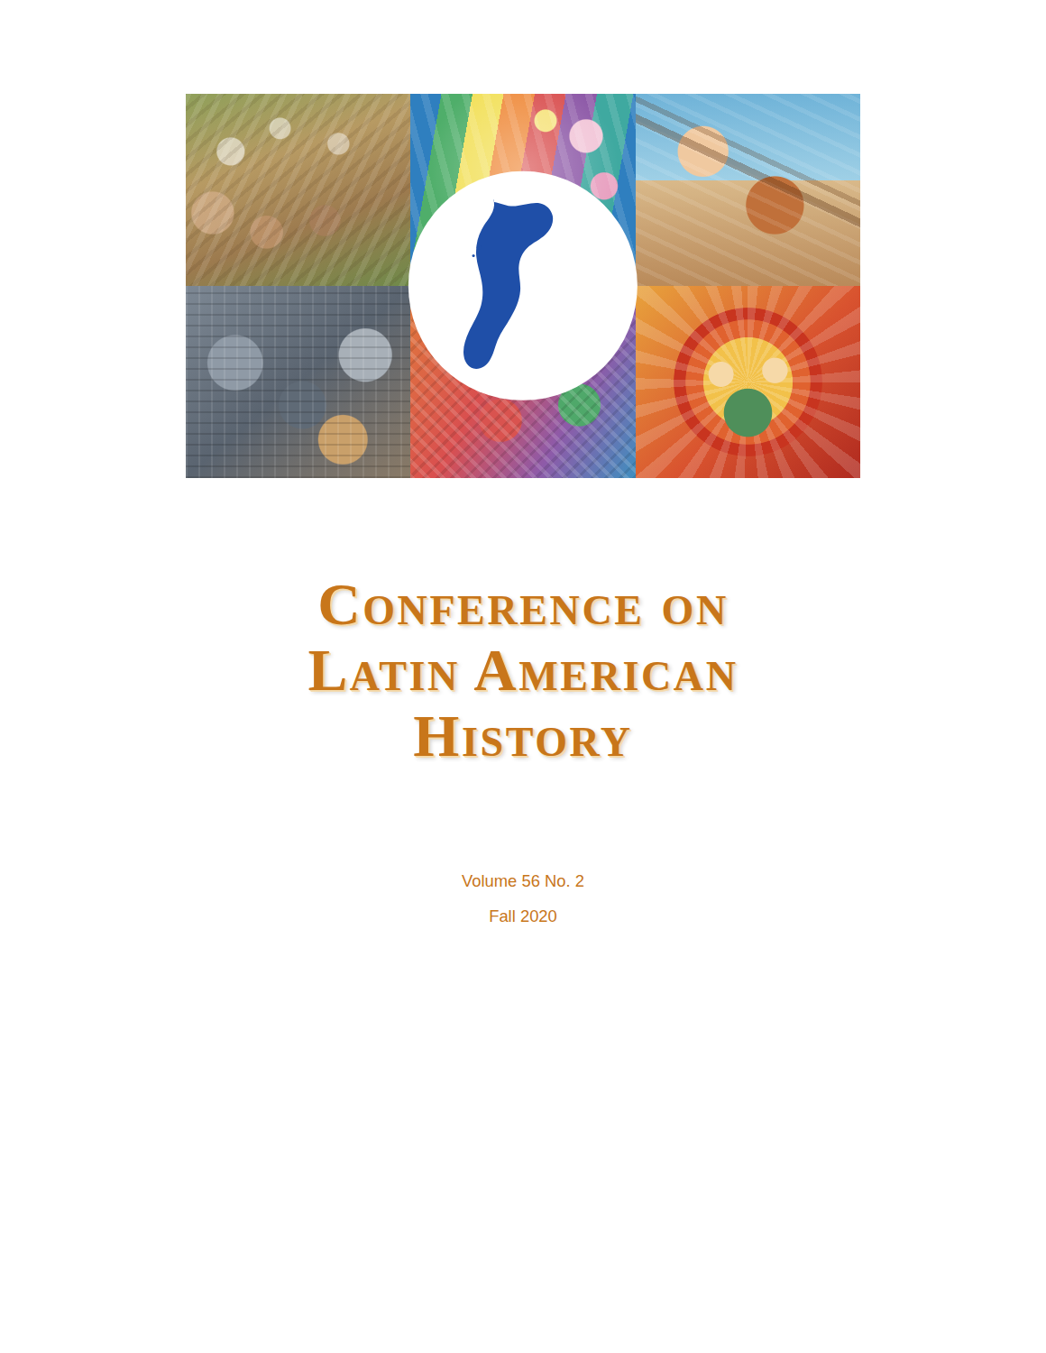Conference on Latin American History
Volume 56 No. 2
Fall 2020